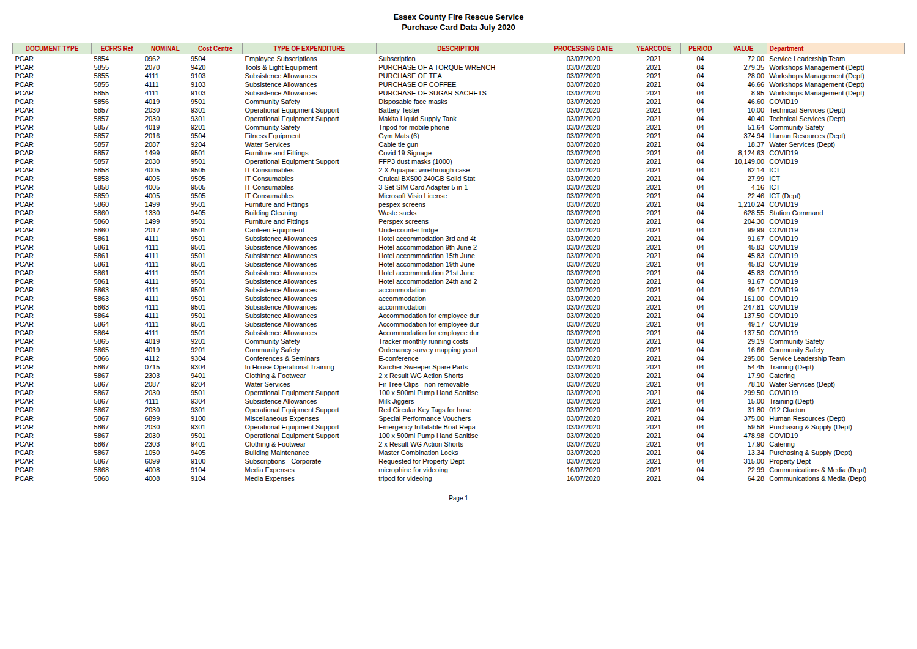Essex County Fire Rescue Service
Purchase Card Data July 2020
| DOCUMENT TYPE | ECFRS Ref | NOMINAL | Cost Centre | TYPE OF EXPENDITURE | DESCRIPTION | PROCESSING DATE | YEARCODE | PERIOD | VALUE | Department |
| --- | --- | --- | --- | --- | --- | --- | --- | --- | --- | --- |
| PCAR | 5854 | 0962 | 9504 | Employee Subscriptions | Subscription | 03/07/2020 | 2021 | 04 | 72.00 | Service Leadership Team |
| PCAR | 5855 | 2070 | 9420 | Tools & Light Equipment | PURCHASE OF A TORQUE WRENCH | 03/07/2020 | 2021 | 04 | 279.35 | Workshops Management (Dept) |
| PCAR | 5855 | 4111 | 9103 | Subsistence Allowances | PURCHASE OF TEA | 03/07/2020 | 2021 | 04 | 28.00 | Workshops Management (Dept) |
| PCAR | 5855 | 4111 | 9103 | Subsistence Allowances | PURCHASE OF COFFEE | 03/07/2020 | 2021 | 04 | 46.66 | Workshops Management (Dept) |
| PCAR | 5855 | 4111 | 9103 | Subsistence Allowances | PURCHASE OF SUGAR SACHETS | 03/07/2020 | 2021 | 04 | 8.95 | Workshops Management (Dept) |
| PCAR | 5856 | 4019 | 9501 | Community Safety | Disposable face masks | 03/07/2020 | 2021 | 04 | 46.60 | COVID19 |
| PCAR | 5857 | 2030 | 9301 | Operational Equipment Support | Battery Tester | 03/07/2020 | 2021 | 04 | 10.00 | Technical Services (Dept) |
| PCAR | 5857 | 2030 | 9301 | Operational Equipment Support | Makita Liquid Supply Tank | 03/07/2020 | 2021 | 04 | 40.40 | Technical Services (Dept) |
| PCAR | 5857 | 4019 | 9201 | Community Safety | Tripod for mobile phone | 03/07/2020 | 2021 | 04 | 51.64 | Community Safety |
| PCAR | 5857 | 2016 | 9504 | Fitness Equipment | Gym Mats (6) | 03/07/2020 | 2021 | 04 | 374.94 | Human Resources (Dept) |
| PCAR | 5857 | 2087 | 9204 | Water Services | Cable tie gun | 03/07/2020 | 2021 | 04 | 18.37 | Water Services (Dept) |
| PCAR | 5857 | 1499 | 9501 | Furniture and Fittings | Covid 19 Signage | 03/07/2020 | 2021 | 04 | 8,124.63 | COVID19 |
| PCAR | 5857 | 2030 | 9501 | Operational Equipment Support | FFP3 dust masks (1000) | 03/07/2020 | 2021 | 04 | 10,149.00 | COVID19 |
| PCAR | 5858 | 4005 | 9505 | IT Consumables | 2 X Aquapac wirethrough case | 03/07/2020 | 2021 | 04 | 62.14 | ICT |
| PCAR | 5858 | 4005 | 9505 | IT Consumables | Cruical BX500 240GB Solid Stat | 03/07/2020 | 2021 | 04 | 27.99 | ICT |
| PCAR | 5858 | 4005 | 9505 | IT Consumables | 3 Set SIM Card Adapter 5 in 1 | 03/07/2020 | 2021 | 04 | 4.16 | ICT |
| PCAR | 5859 | 4005 | 9505 | IT Consumables | Microsoft Visio License | 03/07/2020 | 2021 | 04 | 22.46 | ICT (Dept) |
| PCAR | 5860 | 1499 | 9501 | Furniture and Fittings | pespex screens | 03/07/2020 | 2021 | 04 | 1,210.24 | COVID19 |
| PCAR | 5860 | 1330 | 9405 | Building Cleaning | Waste sacks | 03/07/2020 | 2021 | 04 | 628.55 | Station Command |
| PCAR | 5860 | 1499 | 9501 | Furniture and Fittings | Perspex screens | 03/07/2020 | 2021 | 04 | 204.30 | COVID19 |
| PCAR | 5860 | 2017 | 9501 | Canteen Equipment | Undercounter fridge | 03/07/2020 | 2021 | 04 | 99.99 | COVID19 |
| PCAR | 5861 | 4111 | 9501 | Subsistence Allowances | Hotel accommodation 3rd and 4t | 03/07/2020 | 2021 | 04 | 91.67 | COVID19 |
| PCAR | 5861 | 4111 | 9501 | Subsistence Allowances | Hotel accommodation 9th June 2 | 03/07/2020 | 2021 | 04 | 45.83 | COVID19 |
| PCAR | 5861 | 4111 | 9501 | Subsistence Allowances | Hotel accommodation 15th June | 03/07/2020 | 2021 | 04 | 45.83 | COVID19 |
| PCAR | 5861 | 4111 | 9501 | Subsistence Allowances | Hotel accommodation 19th June | 03/07/2020 | 2021 | 04 | 45.83 | COVID19 |
| PCAR | 5861 | 4111 | 9501 | Subsistence Allowances | Hotel accommodation 21st June | 03/07/2020 | 2021 | 04 | 45.83 | COVID19 |
| PCAR | 5861 | 4111 | 9501 | Subsistence Allowances | Hotel accommodation 24th and 2 | 03/07/2020 | 2021 | 04 | 91.67 | COVID19 |
| PCAR | 5863 | 4111 | 9501 | Subsistence Allowances | accommodation | 03/07/2020 | 2021 | 04 | -49.17 | COVID19 |
| PCAR | 5863 | 4111 | 9501 | Subsistence Allowances | accommodation | 03/07/2020 | 2021 | 04 | 161.00 | COVID19 |
| PCAR | 5863 | 4111 | 9501 | Subsistence Allowances | accommodation | 03/07/2020 | 2021 | 04 | 247.81 | COVID19 |
| PCAR | 5864 | 4111 | 9501 | Subsistence Allowances | Accommodation for employee dur | 03/07/2020 | 2021 | 04 | 137.50 | COVID19 |
| PCAR | 5864 | 4111 | 9501 | Subsistence Allowances | Accommodation for employee dur | 03/07/2020 | 2021 | 04 | 49.17 | COVID19 |
| PCAR | 5864 | 4111 | 9501 | Subsistence Allowances | Accommodation for employee dur | 03/07/2020 | 2021 | 04 | 137.50 | COVID19 |
| PCAR | 5865 | 4019 | 9201 | Community Safety | Tracker monthly running costs | 03/07/2020 | 2021 | 04 | 29.19 | Community Safety |
| PCAR | 5865 | 4019 | 9201 | Community Safety | Ordenancy survey mapping yearl | 03/07/2020 | 2021 | 04 | 16.66 | Community Safety |
| PCAR | 5866 | 4112 | 9304 | Conferences & Seminars | E-conference | 03/07/2020 | 2021 | 04 | 295.00 | Service Leadership Team |
| PCAR | 5867 | 0715 | 9304 | In House Operational Training | Karcher Sweeper Spare Parts | 03/07/2020 | 2021 | 04 | 54.45 | Training (Dept) |
| PCAR | 5867 | 2303 | 9401 | Clothing & Footwear | 2 x Result WG Action Shorts | 03/07/2020 | 2021 | 04 | 17.90 | Catering |
| PCAR | 5867 | 2087 | 9204 | Water Services | Fir Tree Clips - non removable | 03/07/2020 | 2021 | 04 | 78.10 | Water Services (Dept) |
| PCAR | 5867 | 2030 | 9501 | Operational Equipment Support | 100 x 500ml Pump Hand Sanitise | 03/07/2020 | 2021 | 04 | 299.50 | COVID19 |
| PCAR | 5867 | 4111 | 9304 | Subsistence Allowances | Milk Jiggers | 03/07/2020 | 2021 | 04 | 15.00 | Training (Dept) |
| PCAR | 5867 | 2030 | 9301 | Operational Equipment Support | Red Circular Key Tags for hose | 03/07/2020 | 2021 | 04 | 31.80 | 012 Clacton |
| PCAR | 5867 | 6899 | 9100 | Miscellaneous Expenses | Special Performance Vouchers | 03/07/2020 | 2021 | 04 | 375.00 | Human Resources (Dept) |
| PCAR | 5867 | 2030 | 9301 | Operational Equipment Support | Emergency Inflatable Boat Repa | 03/07/2020 | 2021 | 04 | 59.58 | Purchasing & Supply (Dept) |
| PCAR | 5867 | 2030 | 9501 | Operational Equipment Support | 100 x 500ml Pump Hand Sanitise | 03/07/2020 | 2021 | 04 | 478.98 | COVID19 |
| PCAR | 5867 | 2303 | 9401 | Clothing & Footwear | 2 x Result WG Action Shorts | 03/07/2020 | 2021 | 04 | 17.90 | Catering |
| PCAR | 5867 | 1050 | 9405 | Building Maintenance | Master Combination Locks | 03/07/2020 | 2021 | 04 | 13.34 | Purchasing & Supply (Dept) |
| PCAR | 5867 | 6099 | 9100 | Subscriptions - Corporate | Requested for Property Dept | 03/07/2020 | 2021 | 04 | 315.00 | Property Dept |
| PCAR | 5868 | 4008 | 9104 | Media Expenses | microphine for videoing | 16/07/2020 | 2021 | 04 | 22.99 | Communications & Media (Dept) |
| PCAR | 5868 | 4008 | 9104 | Media Expenses | tripod for videoing | 16/07/2020 | 2021 | 04 | 64.28 | Communications & Media (Dept) |
Page 1